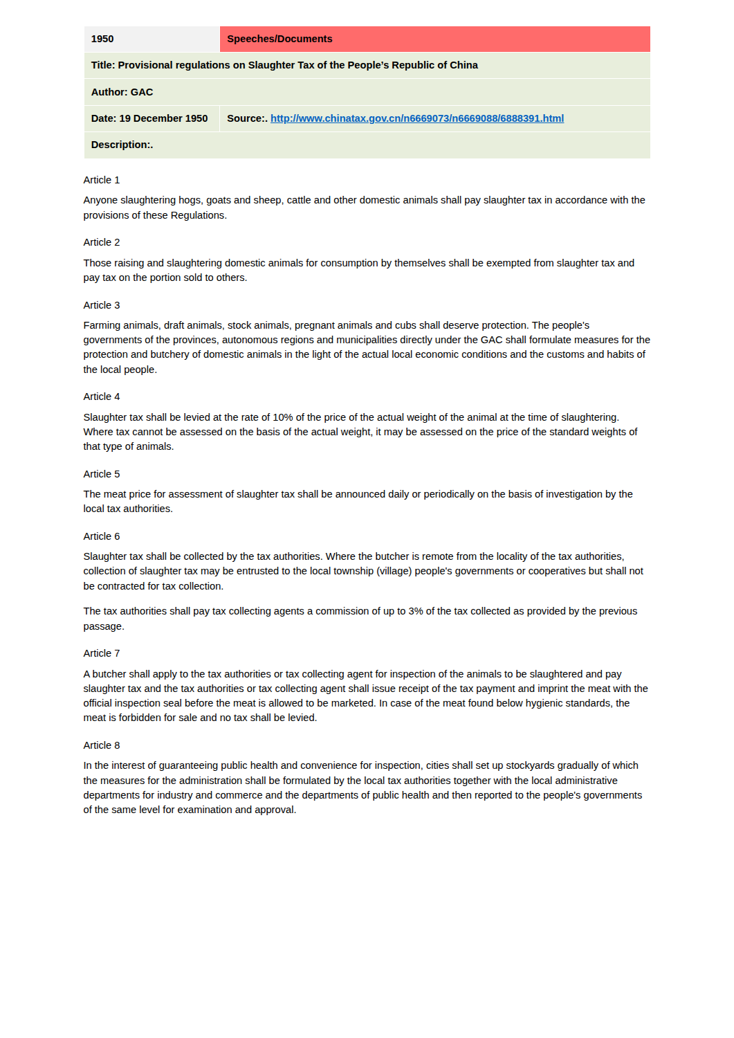| 1950 | Speeches/Documents |
| Title: Provisional regulations on Slaughter Tax of the People’s Republic of China |
| Author: GAC |
| Date: 19 December 1950 | Source:. http://www.chinatax.gov.cn/n6669073/n6669088/6888391.html |
| Description:. |
Article 1
Anyone slaughtering hogs, goats and sheep, cattle and other domestic animals shall pay slaughter tax in accordance with the provisions of these Regulations.
Article 2
Those raising and slaughtering domestic animals for consumption by themselves shall be exempted from slaughter tax and pay tax on the portion sold to others.
Article 3
Farming animals, draft animals, stock animals, pregnant animals and cubs shall deserve protection. The people's governments of the provinces, autonomous regions and municipalities directly under the GAC shall formulate measures for the protection and butchery of domestic animals in the light of the actual local economic conditions and the customs and habits of the local people.
Article 4
Slaughter tax shall be levied at the rate of 10% of the price of the actual weight of the animal at the time of slaughtering. Where tax cannot be assessed on the basis of the actual weight, it may be assessed on the price of the standard weights of that type of animals.
Article 5
The meat price for assessment of slaughter tax shall be announced daily or periodically on the basis of investigation by the local tax authorities.
Article 6
Slaughter tax shall be collected by the tax authorities. Where the butcher is remote from the locality of the tax authorities, collection of slaughter tax may be entrusted to the local township (village) people's governments or cooperatives but shall not be contracted for tax collection.
The tax authorities shall pay tax collecting agents a commission of up to 3% of the tax collected as provided by the previous passage.
Article 7
A butcher shall apply to the tax authorities or tax collecting agent for inspection of the animals to be slaughtered and pay slaughter tax and the tax authorities or tax collecting agent shall issue receipt of the tax payment and imprint the meat with the official inspection seal before the meat is allowed to be marketed. In case of the meat found below hygienic standards, the meat is forbidden for sale and no tax shall be levied.
Article 8
In the interest of guaranteeing public health and convenience for inspection, cities shall set up stockyards gradually of which the measures for the administration shall be formulated by the local tax authorities together with the local administrative departments for industry and commerce and the departments of public health and then reported to the people's governments of the same level for examination and approval.